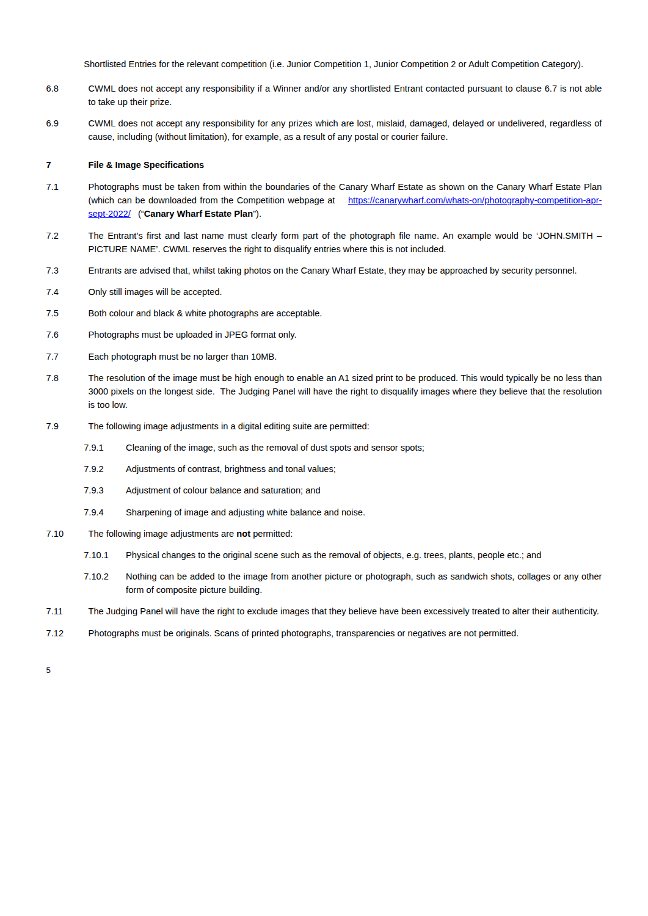Shortlisted Entries for the relevant competition (i.e. Junior Competition 1, Junior Competition 2 or Adult Competition Category).
6.8
CWML does not accept any responsibility if a Winner and/or any shortlisted Entrant contacted pursuant to clause 6.7 is not able to take up their prize.
6.9
CWML does not accept any responsibility for any prizes which are lost, mislaid, damaged, delayed or undelivered, regardless of cause, including (without limitation), for example, as a result of any postal or courier failure.
7 File & Image Specifications
7.1
Photographs must be taken from within the boundaries of the Canary Wharf Estate as shown on the Canary Wharf Estate Plan (which can be downloaded from the Competition webpage at https://canarywharf.com/whats-on/photography-competition-apr-sept-2022/ (“Canary Wharf Estate Plan”).
7.2
The Entrant’s first and last name must clearly form part of the photograph file name. An example would be ‘JOHN.SMITH – PICTURE NAME’. CWML reserves the right to disqualify entries where this is not included.
7.3
Entrants are advised that, whilst taking photos on the Canary Wharf Estate, they may be approached by security personnel.
7.4
Only still images will be accepted.
7.5
Both colour and black & white photographs are acceptable.
7.6
Photographs must be uploaded in JPEG format only.
7.7
Each photograph must be no larger than 10MB.
7.8
The resolution of the image must be high enough to enable an A1 sized print to be produced. This would typically be no less than 3000 pixels on the longest side. The Judging Panel will have the right to disqualify images where they believe that the resolution is too low.
7.9
The following image adjustments in a digital editing suite are permitted:
7.9.1
Cleaning of the image, such as the removal of dust spots and sensor spots;
7.9.2
Adjustments of contrast, brightness and tonal values;
7.9.3
Adjustment of colour balance and saturation; and
7.9.4
Sharpening of image and adjusting white balance and noise.
7.10
The following image adjustments are not permitted:
7.10.1
Physical changes to the original scene such as the removal of objects, e.g. trees, plants, people etc.; and
7.10.2
Nothing can be added to the image from another picture or photograph, such as sandwich shots, collages or any other form of composite picture building.
7.11
The Judging Panel will have the right to exclude images that they believe have been excessively treated to alter their authenticity.
7.12
Photographs must be originals. Scans of printed photographs, transparencies or negatives are not permitted.
5